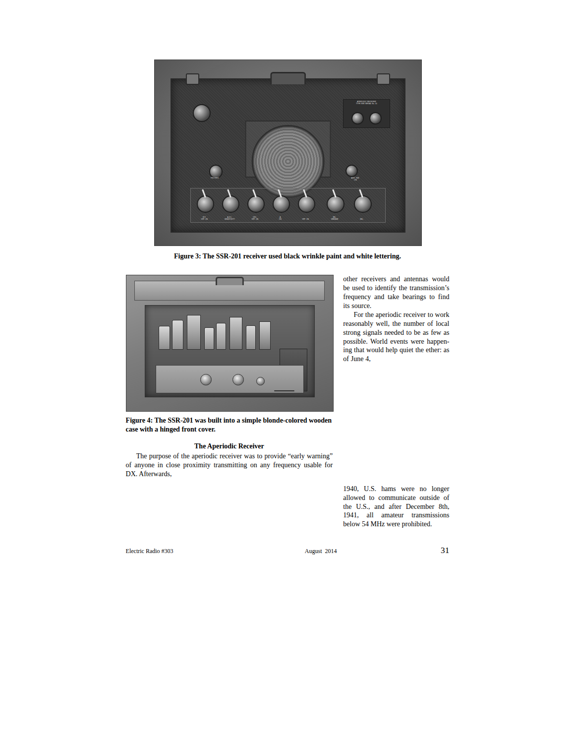APERIODIC RECEIVER
TYPE SSR SERIAL No. 10
PHONES
ANT. SW.
ON
R.F.
OFF ON
A.V.C.
SENSITIVITY
OSC.
OFF ON
A
ON
OFF ON
SEL.
VERNIER
SEL.
Figure 3: The SSR-201 receiver used black wrinkle paint and white lettering.
Figure 4: The SSR-201 was built into a simple blonde-colored wooden case with a hinged front cover.
The Aperiodic Receiver
The purpose of the aperiodic receiver was to provide “early warning” of anyone in close proximity transmitting on any frequency usable for DX. Afterwards,
other receivers and antennas would be used to identify the transmission’s frequency and take bearings to find its source.
For the aperiodic receiver to work reasonably well, the number of local strong signals needed to be as few as possible. World events were happening that would help quiet the ether: as of June 4,
1940, U.S. hams were no longer allowed to communicate outside of the U.S., and after December 8th, 1941, all amateur transmissions below 54 MHz were prohibited.
Electric Radio #303
August 2014
31